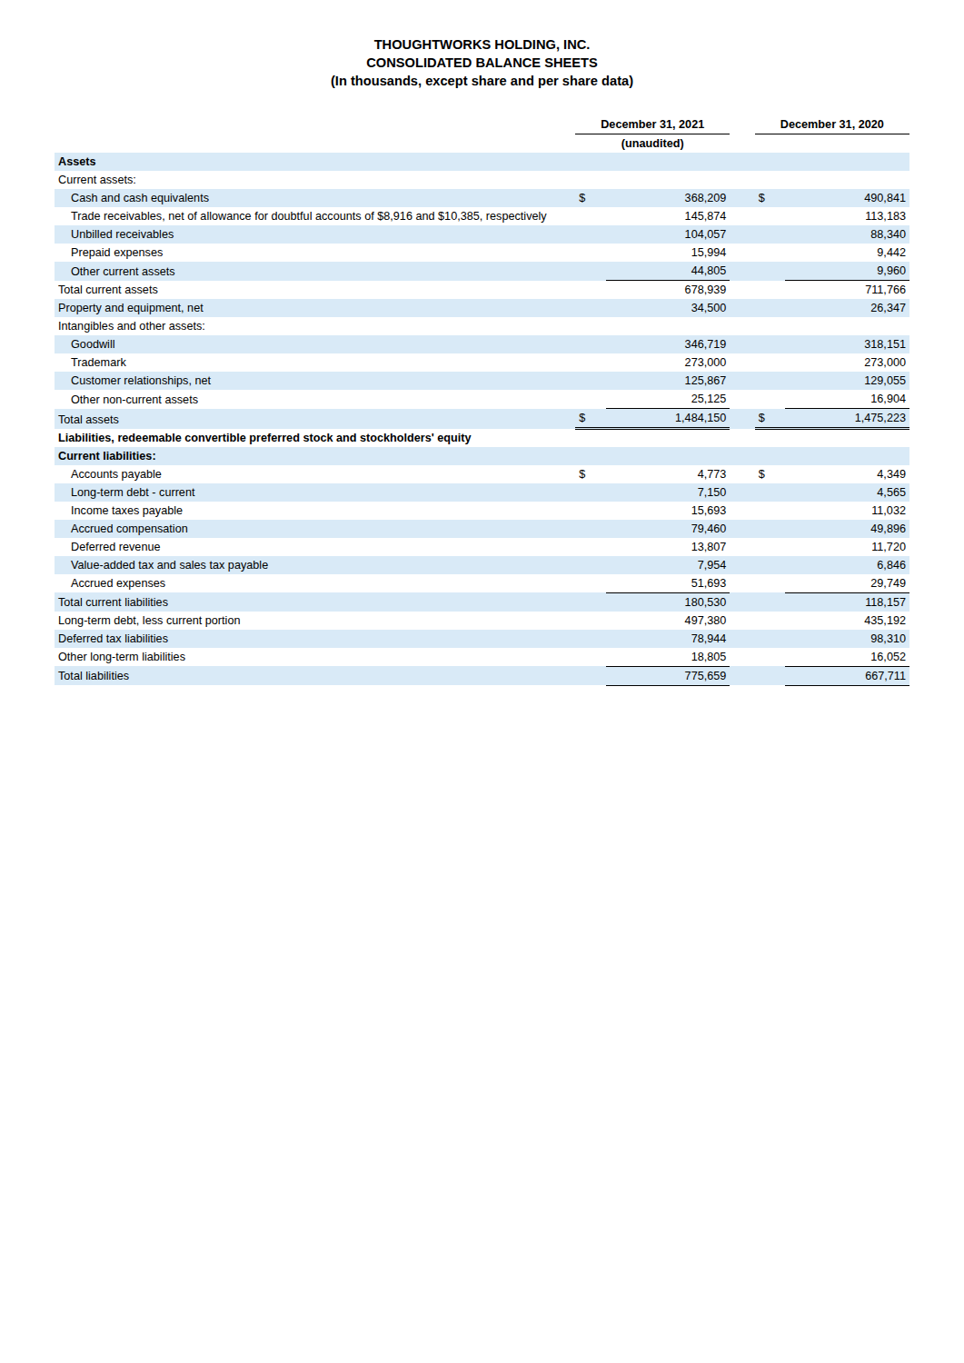THOUGHTWORKS HOLDING, INC.
CONSOLIDATED BALANCE SHEETS
(In thousands, except share and per share data)
| | | December 31, 2021 | | December 31, 2020 |
| | | (unaudited) | | |
| Assets | | | | | | |
| Current assets: | | | | | | |
| Cash and cash equivalents | | $ | 368,209 | | $ | 490,841 |
| Trade receivables, net of allowance for doubtful accounts of $8,916 and $10,385, respectively | | | 145,874 | | | 113,183 |
| Unbilled receivables | | | 104,057 | | | 88,340 |
| Prepaid expenses | | | 15,994 | | | 9,442 |
| Other current assets | | | 44,805 | | | 9,960 |
| Total current assets | | | 678,939 | | | 711,766 |
| Property and equipment, net | | | 34,500 | | | 26,347 |
| Intangibles and other assets: | | | | | | |
| Goodwill | | | 346,719 | | | 318,151 |
| Trademark | | | 273,000 | | | 273,000 |
| Customer relationships, net | | | 125,867 | | | 129,055 |
| Other non-current assets | | | 25,125 | | | 16,904 |
| Total assets | | $ | 1,484,150 | | $ | 1,475,223 |
| Liabilities, redeemable convertible preferred stock and stockholders' equity | | | | | | |
| Current liabilities: | | | | | | |
| Accounts payable | | $ | 4,773 | | $ | 4,349 |
| Long-term debt - current | | | 7,150 | | | 4,565 |
| Income taxes payable | | | 15,693 | | | 11,032 |
| Accrued compensation | | | 79,460 | | | 49,896 |
| Deferred revenue | | | 13,807 | | | 11,720 |
| Value-added tax and sales tax payable | | | 7,954 | | | 6,846 |
| Accrued expenses | | | 51,693 | | | 29,749 |
| Total current liabilities | | | 180,530 | | | 118,157 |
| Long-term debt, less current portion | | | 497,380 | | | 435,192 |
| Deferred tax liabilities | | | 78,944 | | | 98,310 |
| Other long-term liabilities | | | 18,805 | | | 16,052 |
| Total liabilities | | | 775,659 | | | 667,711 |